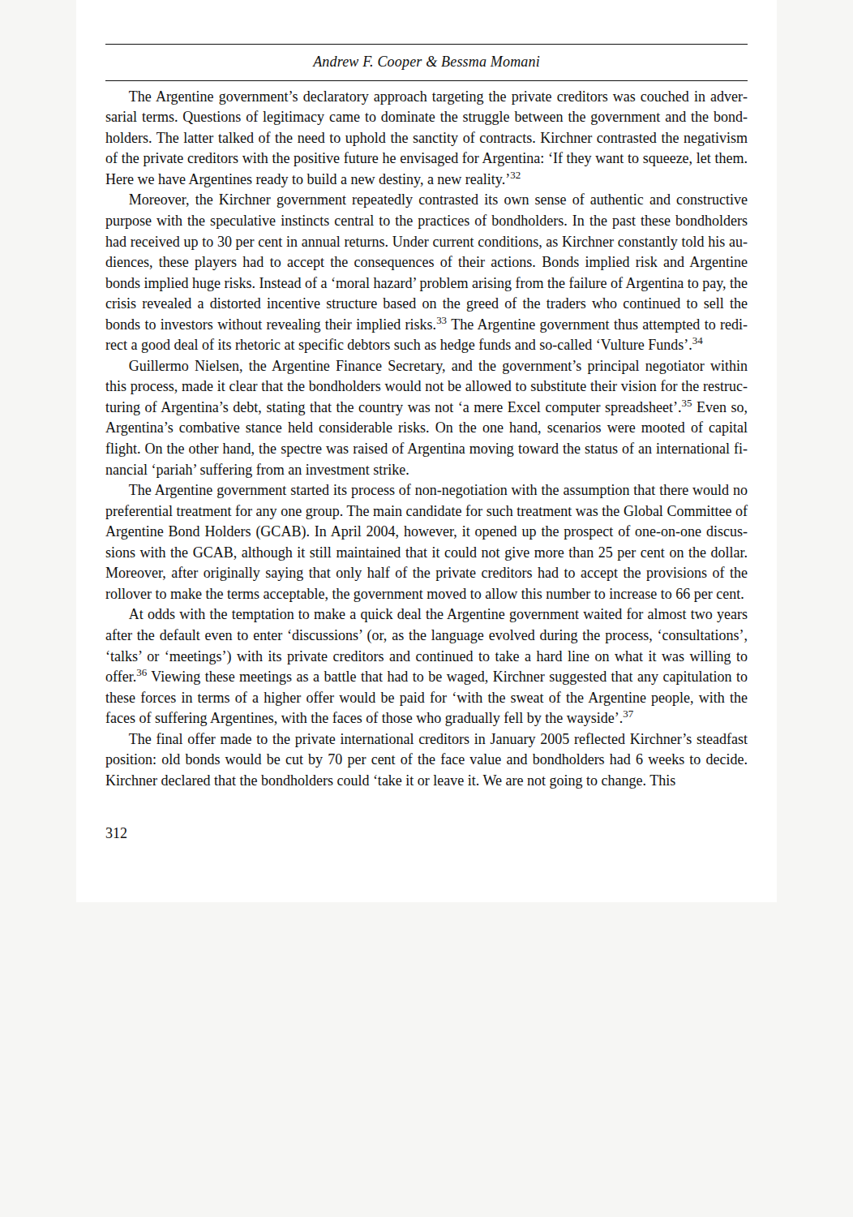Andrew F. Cooper & Bessma Momani
The Argentine government’s declaratory approach targeting the private creditors was couched in adversarial terms. Questions of legitimacy came to dominate the struggle between the government and the bondholders. The latter talked of the need to uphold the sanctity of contracts. Kirchner contrasted the negativism of the private creditors with the positive future he envisaged for Argentina: ‘If they want to squeeze, let them. Here we have Argentines ready to build a new destiny, a new reality.’32
Moreover, the Kirchner government repeatedly contrasted its own sense of authentic and constructive purpose with the speculative instincts central to the practices of bondholders. In the past these bondholders had received up to 30 per cent in annual returns. Under current conditions, as Kirchner constantly told his audiences, these players had to accept the consequences of their actions. Bonds implied risk and Argentine bonds implied huge risks. Instead of a ‘moral hazard’ problem arising from the failure of Argentina to pay, the crisis revealed a distorted incentive structure based on the greed of the traders who continued to sell the bonds to investors without revealing their implied risks.33 The Argentine government thus attempted to redirect a good deal of its rhetoric at specific debtors such as hedge funds and so-called ‘Vulture Funds’.34
Guillermo Nielsen, the Argentine Finance Secretary, and the government’s principal negotiator within this process, made it clear that the bondholders would not be allowed to substitute their vision for the restructuring of Argentina’s debt, stating that the country was not ‘a mere Excel computer spreadsheet’.35 Even so, Argentina’s combative stance held considerable risks. On the one hand, scenarios were mooted of capital flight. On the other hand, the spectre was raised of Argentina moving toward the status of an international financial ‘pariah’ suffering from an investment strike.
The Argentine government started its process of non-negotiation with the assumption that there would no preferential treatment for any one group. The main candidate for such treatment was the Global Committee of Argentine Bond Holders (GCAB). In April 2004, however, it opened up the prospect of one-on-one discussions with the GCAB, although it still maintained that it could not give more than 25 per cent on the dollar. Moreover, after originally saying that only half of the private creditors had to accept the provisions of the rollover to make the terms acceptable, the government moved to allow this number to increase to 66 per cent.
At odds with the temptation to make a quick deal the Argentine government waited for almost two years after the default even to enter ‘discussions’ (or, as the language evolved during the process, ‘consultations’, ‘talks’ or ‘meetings’) with its private creditors and continued to take a hard line on what it was willing to offer.36 Viewing these meetings as a battle that had to be waged, Kirchner suggested that any capitulation to these forces in terms of a higher offer would be paid for ‘with the sweat of the Argentine people, with the faces of suffering Argentines, with the faces of those who gradually fell by the wayside’.37
The final offer made to the private international creditors in January 2005 reflected Kirchner’s steadfast position: old bonds would be cut by 70 per cent of the face value and bondholders had 6 weeks to decide. Kirchner declared that the bondholders could ‘take it or leave it. We are not going to change. This
312